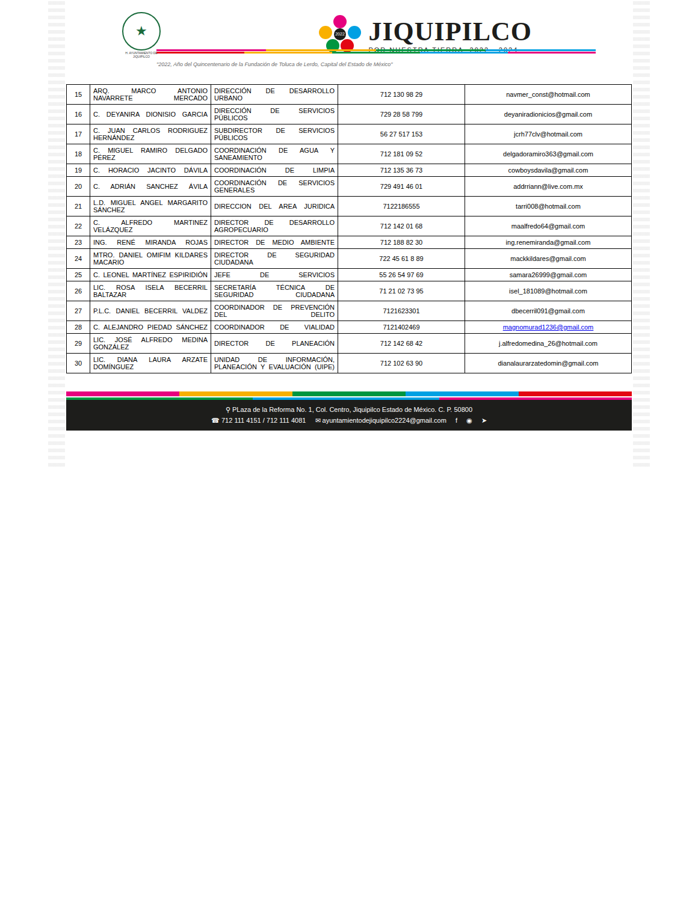★
H. AYUNTAMIENTO DE JIQUIPILCO
2022
JIQUIPILCO
POR NUESTRA TIERRA 2022 - 2024
"2022, Año del Quincentenario de la Fundación de Toluca de Lerdo, Capital del Estado de México"
| 15 | ARQ. MARCO ANTONIO NAVARRETE MERCADO | DIRECCIÓN DE DESARROLLO URBANO | 712 130 98 29 | navmer_const@hotmail.com |
| 16 | C. DEYANIRA DIONISIO GARCIA | DIRECCIÓN DE SERVICIOS PÚBLICOS | 729 28 58 799 | deyaniradionicios@gmail.com |
| 17 | C. JUAN CARLOS RODRIGUEZ HERNÁNDEZ | SUBDIRECTOR DE SERVICIOS PÚBLICOS | 56 27 517 153 | jcrh77clv@hotmail.com |
| 18 | C. MIGUEL RAMIRO DELGADO PÉREZ | COORDINACIÓN DE AGUA Y SANEAMIENTO | 712 181 09 52 | delgadoramiro363@gmail.com |
| 19 | C. HORACIO JACINTO DÁVILA | COORDINACIÓN DE LIMPIA | 712 135 36 73 | cowboysdavila@gmail.com |
| 20 | C. ADRIÁN SANCHEZ ÁVILA | COORDINACIÓN DE SERVICIOS GENERALES | 729 491 46 01 | addrriann@live.com.mx |
| 21 | L.D. MIGUEL ANGEL MARGARITO SÁNCHEZ | DIRECCION DEL AREA JURIDICA | 7122186555 | tarri008@hotmail.com |
| 22 | C. ALFREDO MARTINEZ VELÁZQUEZ | DIRECTOR DE DESARROLLO AGROPECUARIO | 712 142 01 68 | maalfredo64@gmail.com |
| 23 | ING. RENÉ MIRANDA ROJAS | DIRECTOR DE MEDIO AMBIENTE | 712 188 82 30 | ing.renemiranda@gmail.com |
| 24 | MTRO. DANIEL OMIFIM KILDARES MACARIO | DIRECTOR DE SEGURIDAD CIUDADANA | 722 45 61 8 89 | mackkildares@gmail.com |
| 25 | C. LEONEL MARTÍNEZ ESPIRIDIÓN | JEFE DE SERVICIOS | 55 26 54 97 69 | samara26999@gmail.com |
| 26 | LIC. ROSA ISELA BECERRIL BALTAZAR | SECRETARÍA TÉCNICA DE SEGURIDAD CIUDADANA | 71 21 02 73 95 | isel_181089@hotmail.com |
| 27 | P.L.C. DANIEL BECERRIL VALDEZ | COORDINADOR DE PREVENCIÓN DEL DELITO | 7121623301 | dbecerril091@gmail.com |
| 28 | C. ALEJANDRO PIEDAD SÁNCHEZ | COORDINADOR DE VIALIDAD | 7121402469 | magnomurad1236@gmail.com |
| 29 | LIC. JOSÉ ALFREDO MEDINA GONZÁLEZ | DIRECTOR DE PLANEACIÓN | 712 142 68 42 | j.alfredomedina_26@hotmail.com |
| 30 | LIC. DIANA LAURA ARZATE DOMÍNGUEZ | UNIDAD DE INFORMACIÓN, PLANEACIÓN Y EVALUACIÓN (UIPE) | 712 102 63 90 | dianalaurarzatedomin@gmail.com |
⚲ PLaza de la Reforma No. 1, Col. Centro, Jiquipilco Estado de México. C. P. 50800
☎ 712 111 4151 / 712 111 4081 ✉ ayuntamientodejiquipilco2224@gmail.com f ◉ ➤